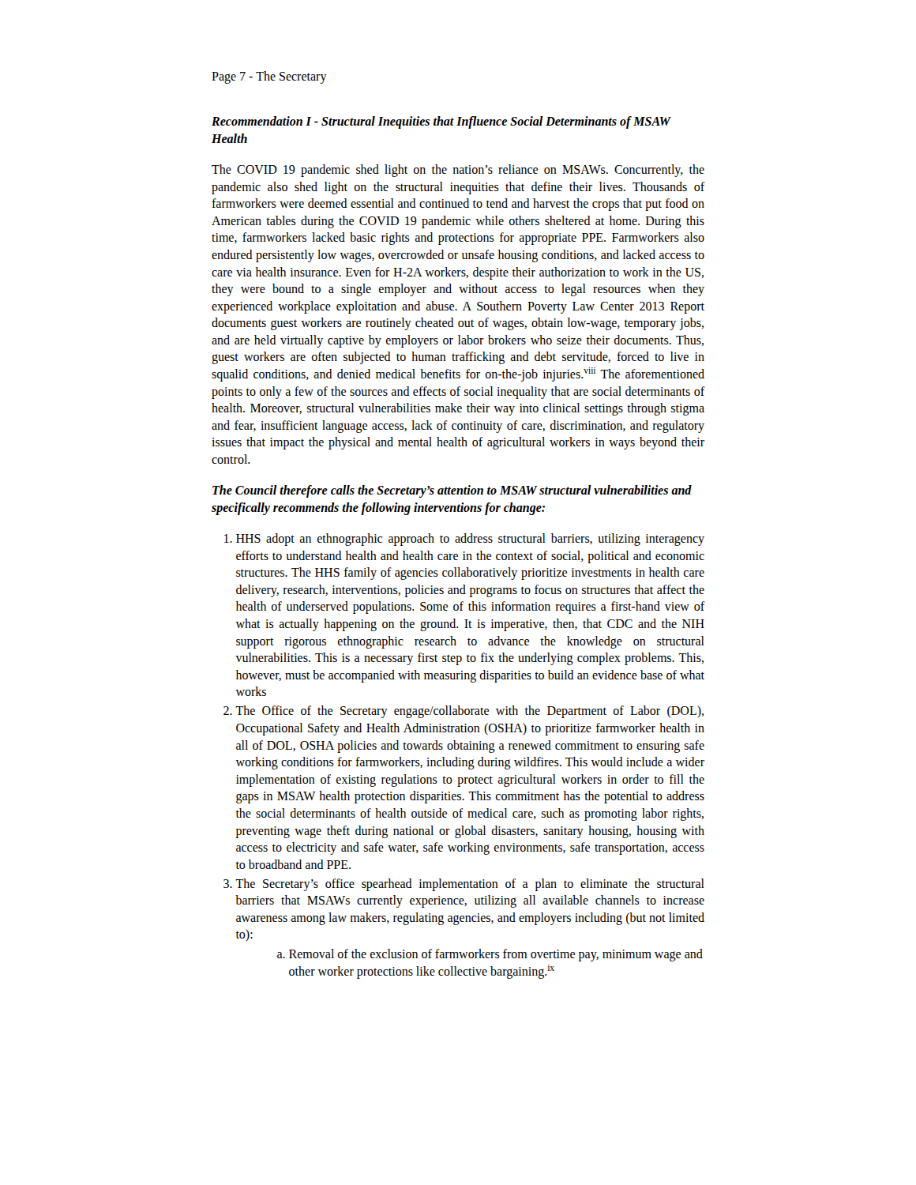Page 7 - The Secretary
Recommendation I - Structural Inequities that Influence Social Determinants of MSAW Health
The COVID 19 pandemic shed light on the nation’s reliance on MSAWs. Concurrently, the pandemic also shed light on the structural inequities that define their lives. Thousands of farmworkers were deemed essential and continued to tend and harvest the crops that put food on American tables during the COVID 19 pandemic while others sheltered at home. During this time, farmworkers lacked basic rights and protections for appropriate PPE. Farmworkers also endured persistently low wages, overcrowded or unsafe housing conditions, and lacked access to care via health insurance. Even for H-2A workers, despite their authorization to work in the US, they were bound to a single employer and without access to legal resources when they experienced workplace exploitation and abuse. A Southern Poverty Law Center 2013 Report documents guest workers are routinely cheated out of wages, obtain low-wage, temporary jobs, and are held virtually captive by employers or labor brokers who seize their documents. Thus, guest workers are often subjected to human trafficking and debt servitude, forced to live in squalid conditions, and denied medical benefits for on-the-job injuries.viii The aforementioned points to only a few of the sources and effects of social inequality that are social determinants of health. Moreover, structural vulnerabilities make their way into clinical settings through stigma and fear, insufficient language access, lack of continuity of care, discrimination, and regulatory issues that impact the physical and mental health of agricultural workers in ways beyond their control.
The Council therefore calls the Secretary’s attention to MSAW structural vulnerabilities and specifically recommends the following interventions for change:
HHS adopt an ethnographic approach to address structural barriers, utilizing interagency efforts to understand health and health care in the context of social, political and economic structures. The HHS family of agencies collaboratively prioritize investments in health care delivery, research, interventions, policies and programs to focus on structures that affect the health of underserved populations. Some of this information requires a first-hand view of what is actually happening on the ground. It is imperative, then, that CDC and the NIH support rigorous ethnographic research to advance the knowledge on structural vulnerabilities. This is a necessary first step to fix the underlying complex problems. This, however, must be accompanied with measuring disparities to build an evidence base of what works
The Office of the Secretary engage/collaborate with the Department of Labor (DOL), Occupational Safety and Health Administration (OSHA) to prioritize farmworker health in all of DOL, OSHA policies and towards obtaining a renewed commitment to ensuring safe working conditions for farmworkers, including during wildfires. This would include a wider implementation of existing regulations to protect agricultural workers in order to fill the gaps in MSAW health protection disparities. This commitment has the potential to address the social determinants of health outside of medical care, such as promoting labor rights, preventing wage theft during national or global disasters, sanitary housing, housing with access to electricity and safe water, safe working environments, safe transportation, access to broadband and PPE.
The Secretary’s office spearhead implementation of a plan to eliminate the structural barriers that MSAWs currently experience, utilizing all available channels to increase awareness among law makers, regulating agencies, and employers including (but not limited to):
Removal of the exclusion of farmworkers from overtime pay, minimum wage and other worker protections like collective bargaining.ix